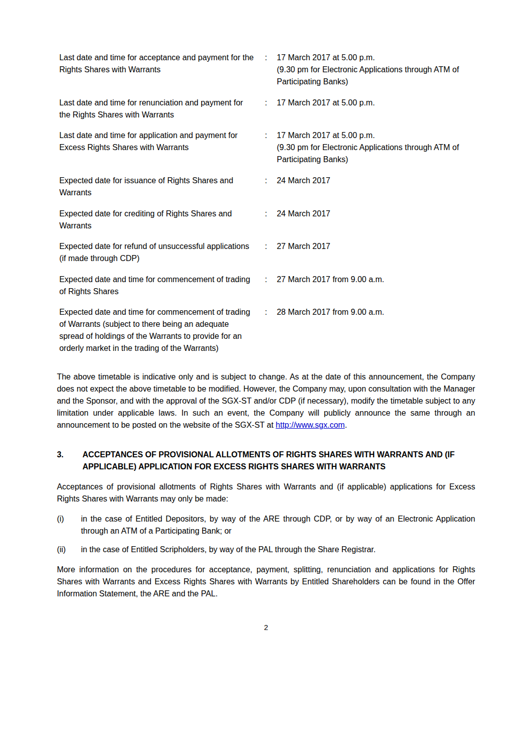| Last date and time for acceptance and payment for the Rights Shares with Warrants | : | 17 March 2017 at 5.00 p.m. (9.30 pm for Electronic Applications through ATM of Participating Banks) |
| Last date and time for renunciation and payment for the Rights Shares with Warrants | : | 17 March 2017 at 5.00 p.m. |
| Last date and time for application and payment for Excess Rights Shares with Warrants | : | 17 March 2017 at 5.00 p.m. (9.30 pm for Electronic Applications through ATM of Participating Banks) |
| Expected date for issuance of Rights Shares and Warrants | : | 24 March 2017 |
| Expected date for crediting of Rights Shares and Warrants | : | 24 March 2017 |
| Expected date for refund of unsuccessful applications (if made through CDP) | : | 27 March 2017 |
| Expected date and time for commencement of trading of Rights Shares | : | 27 March 2017 from 9.00 a.m. |
| Expected date and time for commencement of trading of Warrants (subject to there being an adequate spread of holdings of the Warrants to provide for an orderly market in the trading of the Warrants) | : | 28 March 2017 from 9.00 a.m. |
The above timetable is indicative only and is subject to change. As at the date of this announcement, the Company does not expect the above timetable to be modified. However, the Company may, upon consultation with the Manager and the Sponsor, and with the approval of the SGX-ST and/or CDP (if necessary), modify the timetable subject to any limitation under applicable laws. In such an event, the Company will publicly announce the same through an announcement to be posted on the website of the SGX-ST at http://www.sgx.com.
3.
Acceptances of provisional allotments of Rights Shares with Warrants and (if applicable) application for Excess Rights Shares with Warrants
Acceptances of provisional allotments of Rights Shares with Warrants and (if applicable) applications for Excess Rights Shares with Warrants may only be made:
(i) in the case of Entitled Depositors, by way of the ARE through CDP, or by way of an Electronic Application through an ATM of a Participating Bank; or
(ii) in the case of Entitled Scripholders, by way of the PAL through the Share Registrar.
More information on the procedures for acceptance, payment, splitting, renunciation and applications for Rights Shares with Warrants and Excess Rights Shares with Warrants by Entitled Shareholders can be found in the Offer Information Statement, the ARE and the PAL.
2